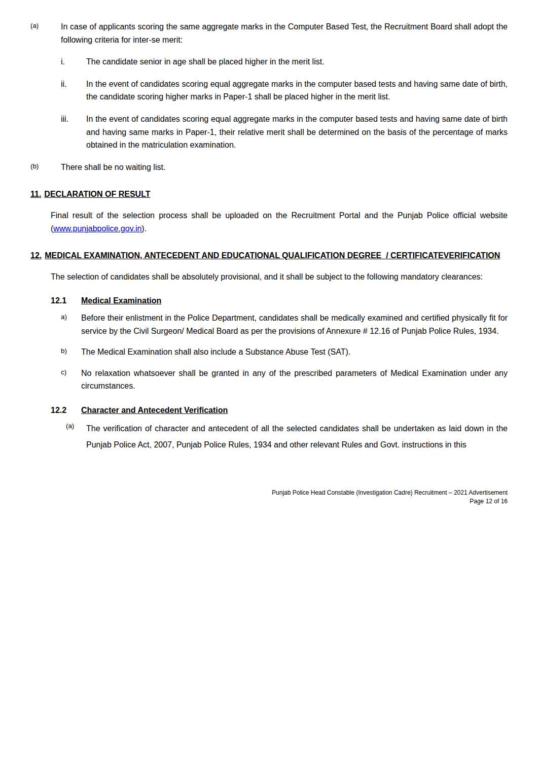(a)
In case of applicants scoring the same aggregate marks in the Computer Based Test, the Recruitment Board shall adopt the following criteria for inter-se merit:
i.
The candidate senior in age shall be placed higher in the merit list.
ii.
In the event of candidates scoring equal aggregate marks in the computer based tests and having same date of birth, the candidate scoring higher marks in Paper-1 shall be placed higher in the merit list.
iii.
In the event of candidates scoring equal aggregate marks in the computer based tests and having same date of birth and having same marks in Paper-1, their relative merit shall be determined on the basis of the percentage of marks obtained in the matriculation examination.
(b)
There shall be no waiting list.
11. DECLARATION OF RESULT
Final result of the selection process shall be uploaded on the Recruitment Portal and the Punjab Police official website (www.punjabpolice.gov.in).
12. MEDICAL EXAMINATION, ANTECEDENT AND EDUCATIONAL QUALIFICATION DEGREE / CERTIFICATEVERIFICATION
The selection of candidates shall be absolutely provisional, and it shall be subject to the following mandatory clearances:
12.1 Medical Examination
a)
Before their enlistment in the Police Department, candidates shall be medically examined and certified physically fit for service by the Civil Surgeon/ Medical Board as per the provisions of Annexure # 12.16 of Punjab Police Rules, 1934.
b)
The Medical Examination shall also include a Substance Abuse Test (SAT).
c)
No relaxation whatsoever shall be granted in any of the prescribed parameters of Medical Examination under any circumstances.
12.2 Character and Antecedent Verification
(a)
The verification of character and antecedent of all the selected candidates shall be undertaken as laid down in the Punjab Police Act, 2007, Punjab Police Rules, 1934 and other relevant Rules and Govt. instructions in this
Punjab Police Head Constable (Investigation Cadre) Recruitment – 2021 Advertisement
Page 12 of 16